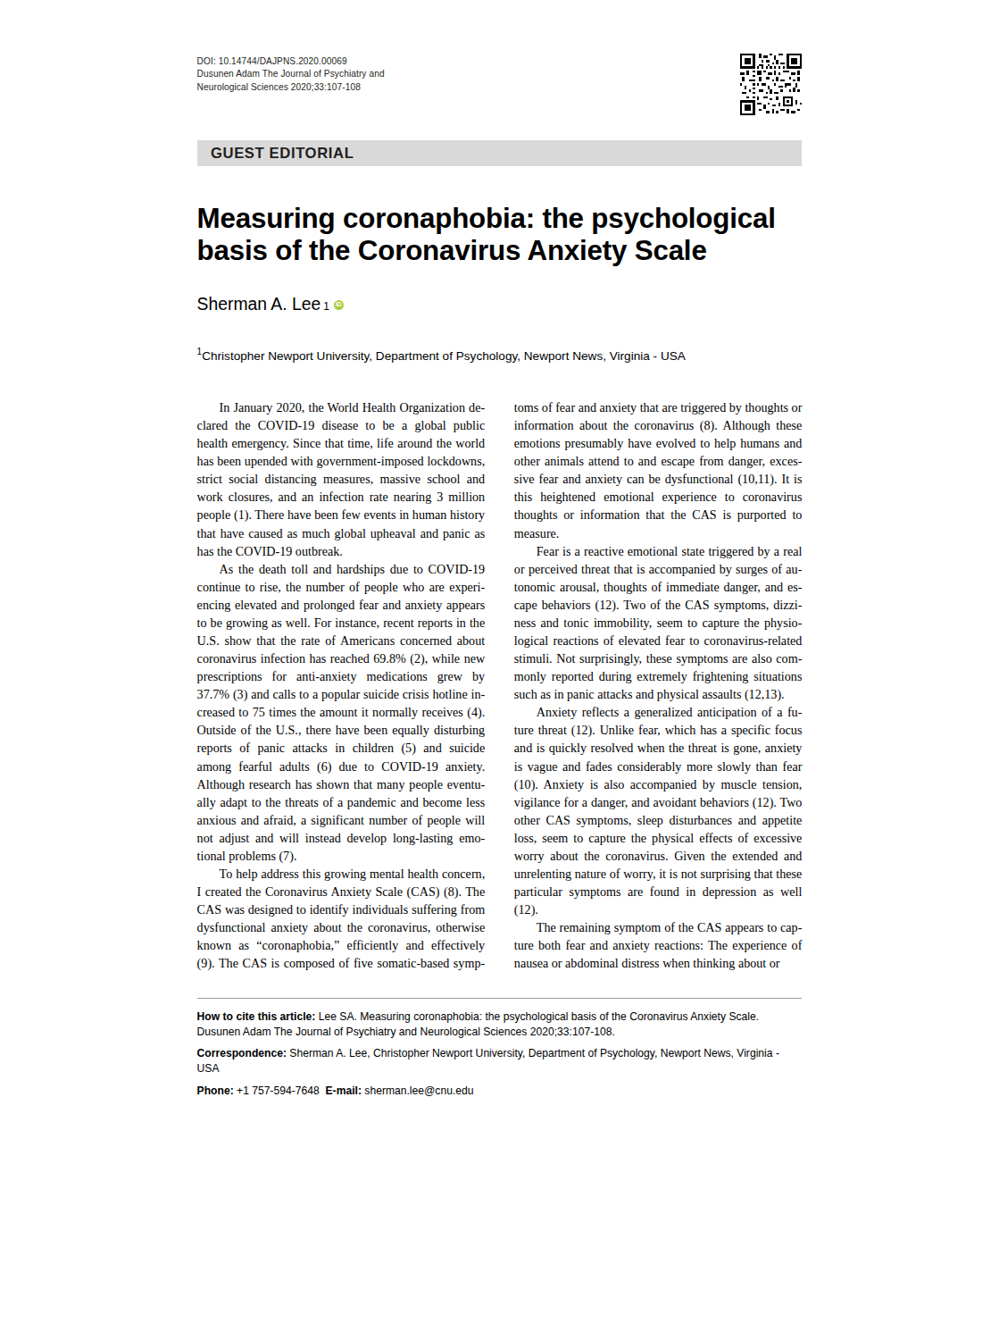DOI: 10.14744/DAJPNS.2020.00069
Dusunen Adam The Journal of Psychiatry and
Neurological Sciences 2020;33:107-108
GUEST EDITORIAL
Measuring coronaphobia: the psychological basis of the Coronavirus Anxiety Scale
Sherman A. Lee1
1Christopher Newport University, Department of Psychology, Newport News, Virginia - USA
In January 2020, the World Health Organization declared the COVID-19 disease to be a global public health emergency. Since that time, life around the world has been upended with government-imposed lockdowns, strict social distancing measures, massive school and work closures, and an infection rate nearing 3 million people (1). There have been few events in human history that have caused as much global upheaval and panic as has the COVID-19 outbreak.
As the death toll and hardships due to COVID-19 continue to rise, the number of people who are experiencing elevated and prolonged fear and anxiety appears to be growing as well. For instance, recent reports in the U.S. show that the rate of Americans concerned about coronavirus infection has reached 69.8% (2), while new prescriptions for anti-anxiety medications grew by 37.7% (3) and calls to a popular suicide crisis hotline increased to 75 times the amount it normally receives (4). Outside of the U.S., there have been equally disturbing reports of panic attacks in children (5) and suicide among fearful adults (6) due to COVID-19 anxiety. Although research has shown that many people eventually adapt to the threats of a pandemic and become less anxious and afraid, a significant number of people will not adjust and will instead develop long-lasting emotional problems (7).
To help address this growing mental health concern, I created the Coronavirus Anxiety Scale (CAS) (8). The CAS was designed to identify individuals suffering from dysfunctional anxiety about the coronavirus, otherwise known as “coronaphobia,” efficiently and effectively (9). The CAS is composed of five somatic-based symptoms of fear and anxiety that are triggered by thoughts or information about the coronavirus (8). Although these emotions presumably have evolved to help humans and other animals attend to and escape from danger, excessive fear and anxiety can be dysfunctional (10,11). It is this heightened emotional experience to coronavirus thoughts or information that the CAS is purported to measure.
Fear is a reactive emotional state triggered by a real or perceived threat that is accompanied by surges of autonomic arousal, thoughts of immediate danger, and escape behaviors (12). Two of the CAS symptoms, dizziness and tonic immobility, seem to capture the physiological reactions of elevated fear to coronavirus-related stimuli. Not surprisingly, these symptoms are also commonly reported during extremely frightening situations such as in panic attacks and physical assaults (12,13).
Anxiety reflects a generalized anticipation of a future threat (12). Unlike fear, which has a specific focus and is quickly resolved when the threat is gone, anxiety is vague and fades considerably more slowly than fear (10). Anxiety is also accompanied by muscle tension, vigilance for a danger, and avoidant behaviors (12). Two other CAS symptoms, sleep disturbances and appetite loss, seem to capture the physical effects of excessive worry about the coronavirus. Given the extended and unrelenting nature of worry, it is not surprising that these particular symptoms are found in depression as well (12).
The remaining symptom of the CAS appears to capture both fear and anxiety reactions: The experience of nausea or abdominal distress when thinking about or
How to cite this article: Lee SA. Measuring coronaphobia: the psychological basis of the Coronavirus Anxiety Scale. Dusunen Adam The Journal of Psychiatry and Neurological Sciences 2020;33:107-108.
Correspondence: Sherman A. Lee, Christopher Newport University, Department of Psychology, Newport News, Virginia - USA
Phone: +1 757-594-7648 E-mail: sherman.lee@cnu.edu